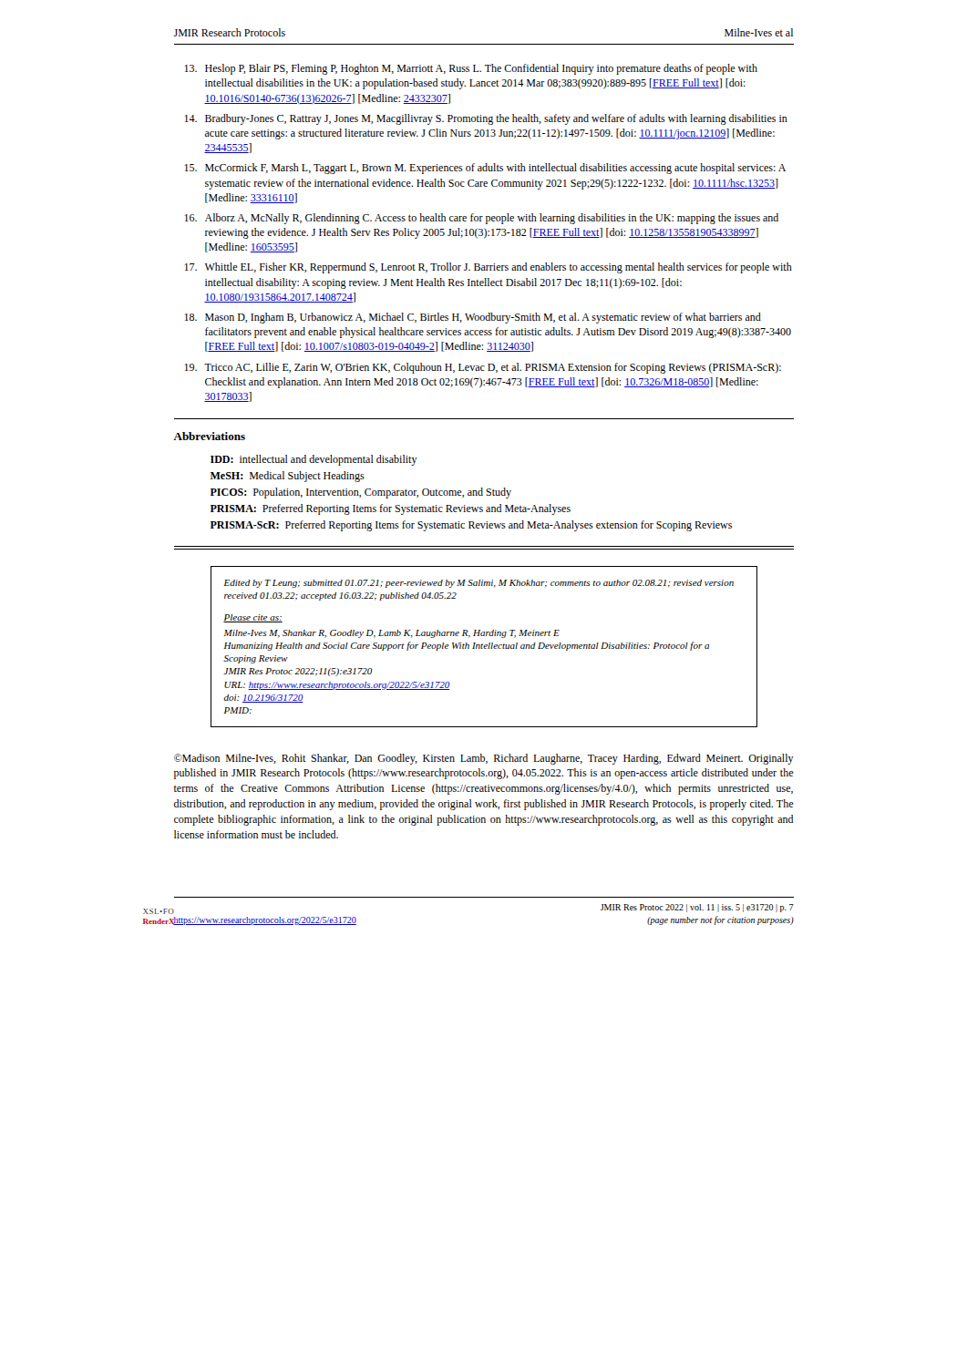JMIR Research Protocols
Milne-Ives et al
13. Heslop P, Blair PS, Fleming P, Hoghton M, Marriott A, Russ L. The Confidential Inquiry into premature deaths of people with intellectual disabilities in the UK: a population-based study. Lancet 2014 Mar 08;383(9920):889-895 [FREE Full text] [doi: 10.1016/S0140-6736(13)62026-7] [Medline: 24332307]
14. Bradbury-Jones C, Rattray J, Jones M, Macgillivray S. Promoting the health, safety and welfare of adults with learning disabilities in acute care settings: a structured literature review. J Clin Nurs 2013 Jun;22(11-12):1497-1509. [doi: 10.1111/jocn.12109] [Medline: 23445535]
15. McCormick F, Marsh L, Taggart L, Brown M. Experiences of adults with intellectual disabilities accessing acute hospital services: A systematic review of the international evidence. Health Soc Care Community 2021 Sep;29(5):1222-1232. [doi: 10.1111/hsc.13253] [Medline: 33316110]
16. Alborz A, McNally R, Glendinning C. Access to health care for people with learning disabilities in the UK: mapping the issues and reviewing the evidence. J Health Serv Res Policy 2005 Jul;10(3):173-182 [FREE Full text] [doi: 10.1258/1355819054338997] [Medline: 16053595]
17. Whittle EL, Fisher KR, Reppermund S, Lenroot R, Trollor J. Barriers and enablers to accessing mental health services for people with intellectual disability: A scoping review. J Ment Health Res Intellect Disabil 2017 Dec 18;11(1):69-102. [doi: 10.1080/19315864.2017.1408724]
18. Mason D, Ingham B, Urbanowicz A, Michael C, Birtles H, Woodbury-Smith M, et al. A systematic review of what barriers and facilitators prevent and enable physical healthcare services access for autistic adults. J Autism Dev Disord 2019 Aug;49(8):3387-3400 [FREE Full text] [doi: 10.1007/s10803-019-04049-2] [Medline: 31124030]
19. Tricco AC, Lillie E, Zarin W, O'Brien KK, Colquhoun H, Levac D, et al. PRISMA Extension for Scoping Reviews (PRISMA-ScR): Checklist and explanation. Ann Intern Med 2018 Oct 02;169(7):467-473 [FREE Full text] [doi: 10.7326/M18-0850] [Medline: 30178033]
Abbreviations
IDD:
intellectual and developmental disability
MeSH:
Medical Subject Headings
PICOS:
Population, Intervention, Comparator, Outcome, and Study
PRISMA:
Preferred Reporting Items for Systematic Reviews and Meta-Analyses
PRISMA-ScR:
Preferred Reporting Items for Systematic Reviews and Meta-Analyses extension for Scoping Reviews
Edited by T Leung; submitted 01.07.21; peer-reviewed by M Salimi, M Khokhar; comments to author 02.08.21; revised version received 01.03.22; accepted 16.03.22; published 04.05.22
Please cite as:
Milne-Ives M, Shankar R, Goodley D, Lamb K, Laugharne R, Harding T, Meinert E
Humanizing Health and Social Care Support for People With Intellectual and Developmental Disabilities: Protocol for a Scoping Review
JMIR Res Protoc 2022;11(5):e31720
URL: https://www.researchprotocols.org/2022/5/e31720
doi: 10.2196/31720
PMID:
©Madison Milne-Ives, Rohit Shankar, Dan Goodley, Kirsten Lamb, Richard Laugharne, Tracey Harding, Edward Meinert. Originally published in JMIR Research Protocols (https://www.researchprotocols.org), 04.05.2022. This is an open-access article distributed under the terms of the Creative Commons Attribution License (https://creativecommons.org/licenses/by/4.0/), which permits unrestricted use, distribution, and reproduction in any medium, provided the original work, first published in JMIR Research Protocols, is properly cited. The complete bibliographic information, a link to the original publication on https://www.researchprotocols.org, as well as this copyright and license information must be included.
https://www.researchprotocols.org/2022/5/e31720
JMIR Res Protoc 2022 | vol. 11 | iss. 5 | e31720 | p. 7
(page number not for citation purposes)
XSL•FO
RenderX